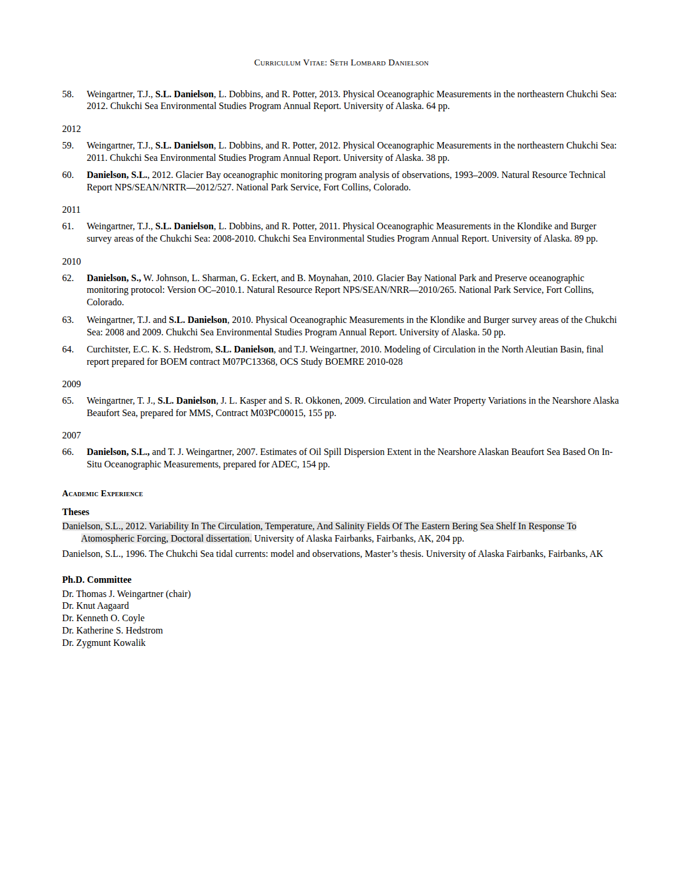Curriculum Vitae: Seth Lombard Danielson
58. Weingartner, T.J., S.L. Danielson, L. Dobbins, and R. Potter, 2013. Physical Oceanographic Measurements in the northeastern Chukchi Sea: 2012. Chukchi Sea Environmental Studies Program Annual Report. University of Alaska. 64 pp.
2012
59. Weingartner, T.J., S.L. Danielson, L. Dobbins, and R. Potter, 2012. Physical Oceanographic Measurements in the northeastern Chukchi Sea: 2011. Chukchi Sea Environmental Studies Program Annual Report. University of Alaska. 38 pp.
60. Danielson, S.L., 2012. Glacier Bay oceanographic monitoring program analysis of observations, 1993–2009. Natural Resource Technical Report NPS/SEAN/NRTR—2012/527. National Park Service, Fort Collins, Colorado.
2011
61. Weingartner, T.J., S.L. Danielson, L. Dobbins, and R. Potter, 2011. Physical Oceanographic Measurements in the Klondike and Burger survey areas of the Chukchi Sea: 2008-2010. Chukchi Sea Environmental Studies Program Annual Report. University of Alaska. 89 pp.
2010
62. Danielson, S., W. Johnson, L. Sharman, G. Eckert, and B. Moynahan, 2010. Glacier Bay National Park and Preserve oceanographic monitoring protocol: Version OC–2010.1. Natural Resource Report NPS/SEAN/NRR—2010/265. National Park Service, Fort Collins, Colorado.
63. Weingartner, T.J. and S.L. Danielson, 2010. Physical Oceanographic Measurements in the Klondike and Burger survey areas of the Chukchi Sea: 2008 and 2009. Chukchi Sea Environmental Studies Program Annual Report. University of Alaska. 50 pp.
64. Curchitster, E.C. K. S. Hedstrom, S.L. Danielson, and T.J. Weingartner, 2010. Modeling of Circulation in the North Aleutian Basin, final report prepared for BOEM contract M07PC13368, OCS Study BOEMRE 2010-028
2009
65. Weingartner, T. J., S.L. Danielson, J. L. Kasper and S. R. Okkonen, 2009. Circulation and Water Property Variations in the Nearshore Alaska Beaufort Sea, prepared for MMS, Contract M03PC00015, 155 pp.
2007
66. Danielson, S.L., and T. J. Weingartner, 2007. Estimates of Oil Spill Dispersion Extent in the Nearshore Alaskan Beaufort Sea Based On In-Situ Oceanographic Measurements, prepared for ADEC, 154 pp.
Academic Experience
Theses
Danielson, S.L., 2012. Variability In The Circulation, Temperature, And Salinity Fields Of The Eastern Bering Sea Shelf In Response To Atomospheric Forcing, Doctoral dissertation. University of Alaska Fairbanks, Fairbanks, AK, 204 pp.
Danielson, S.L., 1996. The Chukchi Sea tidal currents: model and observations, Master’s thesis. University of Alaska Fairbanks, Fairbanks, AK
Ph.D. Committee
Dr. Thomas J. Weingartner (chair)
Dr. Knut Aagaard
Dr. Kenneth O. Coyle
Dr. Katherine S. Hedstrom
Dr. Zygmunt Kowalik